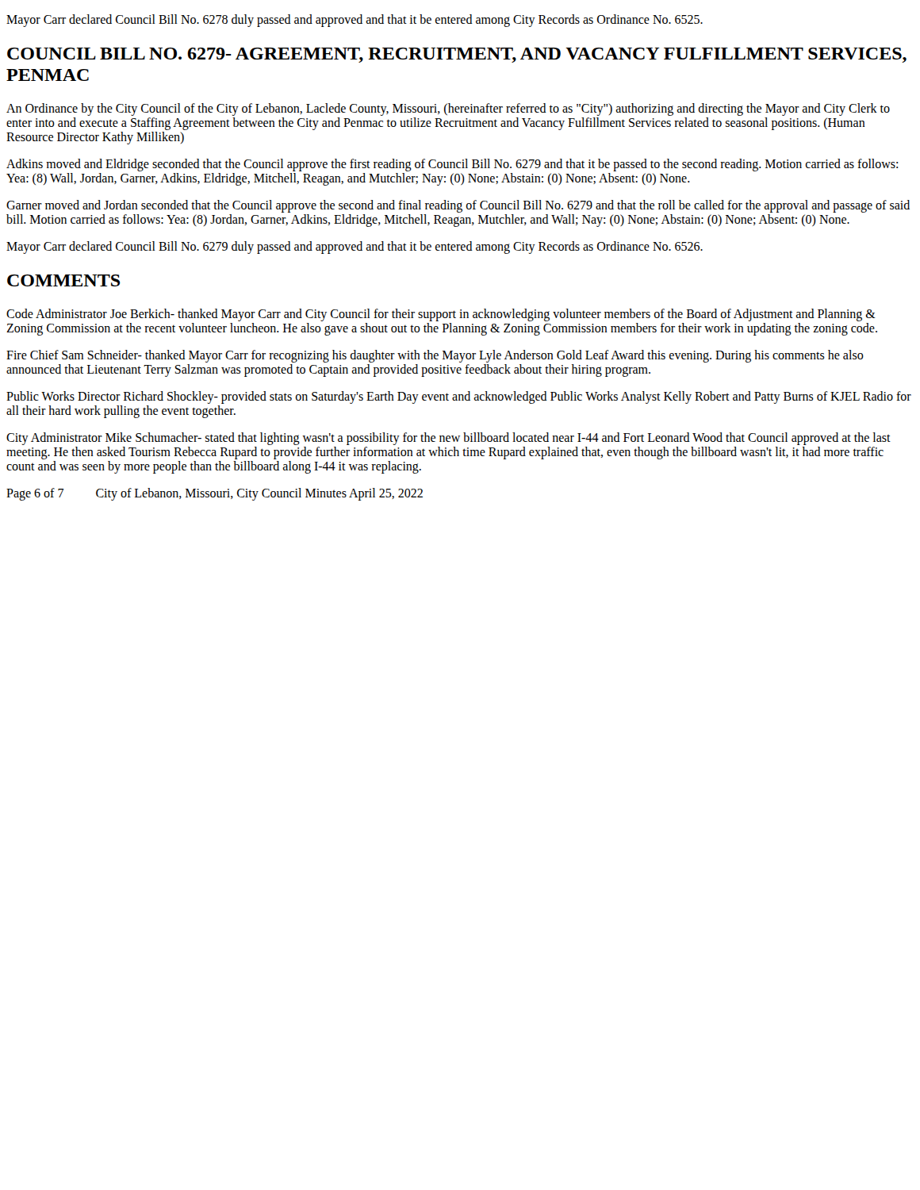Mayor Carr declared Council Bill No. 6278 duly passed and approved and that it be entered among City Records as Ordinance No. 6525.
COUNCIL BILL NO. 6279- AGREEMENT, RECRUITMENT, AND VACANCY FULFILLMENT SERVICES, PENMAC
An Ordinance by the City Council of the City of Lebanon, Laclede County, Missouri, (hereinafter referred to as "City") authorizing and directing the Mayor and City Clerk to enter into and execute a Staffing Agreement between the City and Penmac to utilize Recruitment and Vacancy Fulfillment Services related to seasonal positions. (Human Resource Director Kathy Milliken)
Adkins moved and Eldridge seconded that the Council approve the first reading of Council Bill No. 6279 and that it be passed to the second reading. Motion carried as follows: Yea: (8) Wall, Jordan, Garner, Adkins, Eldridge, Mitchell, Reagan, and Mutchler; Nay: (0) None; Abstain: (0) None; Absent: (0) None.
Garner moved and Jordan seconded that the Council approve the second and final reading of Council Bill No. 6279 and that the roll be called for the approval and passage of said bill. Motion carried as follows: Yea: (8) Jordan, Garner, Adkins, Eldridge, Mitchell, Reagan, Mutchler, and Wall; Nay: (0) None; Abstain: (0) None; Absent: (0) None.
Mayor Carr declared Council Bill No. 6279 duly passed and approved and that it be entered among City Records as Ordinance No. 6526.
COMMENTS
Code Administrator Joe Berkich- thanked Mayor Carr and City Council for their support in acknowledging volunteer members of the Board of Adjustment and Planning & Zoning Commission at the recent volunteer luncheon. He also gave a shout out to the Planning & Zoning Commission members for their work in updating the zoning code.
Fire Chief Sam Schneider- thanked Mayor Carr for recognizing his daughter with the Mayor Lyle Anderson Gold Leaf Award this evening. During his comments he also announced that Lieutenant Terry Salzman was promoted to Captain and provided positive feedback about their hiring program.
Public Works Director Richard Shockley- provided stats on Saturday's Earth Day event and acknowledged Public Works Analyst Kelly Robert and Patty Burns of KJEL Radio for all their hard work pulling the event together.
City Administrator Mike Schumacher- stated that lighting wasn't a possibility for the new billboard located near I-44 and Fort Leonard Wood that Council approved at the last meeting. He then asked Tourism Rebecca Rupard to provide further information at which time Rupard explained that, even though the billboard wasn't lit, it had more traffic count and was seen by more people than the billboard along I-44 it was replacing.
Page 6 of 7 City of Lebanon, Missouri, City Council Minutes April 25, 2022